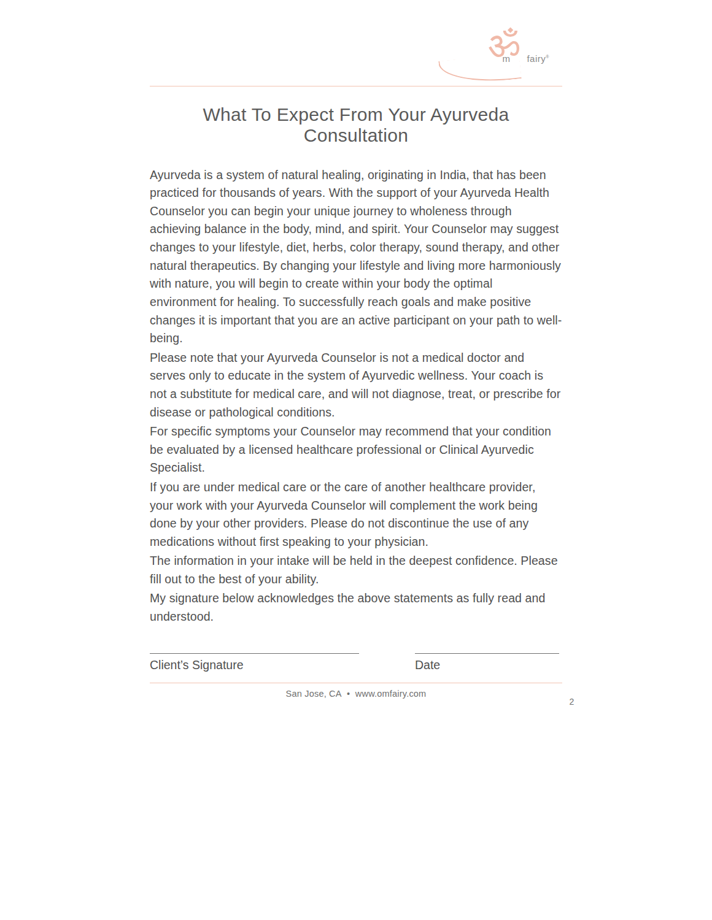ॐ m fairy®
What To Expect From Your Ayurveda Consultation
Ayurveda is a system of natural healing, originating in India, that has been practiced for thousands of years. With the support of your Ayurveda Health Counselor you can begin your unique journey to wholeness through achieving balance in the body, mind, and spirit. Your Counselor may suggest changes to your lifestyle, diet, herbs, color therapy, sound therapy, and other natural therapeutics. By changing your lifestyle and living more harmoniously with nature, you will begin to create within your body the optimal environment for healing. To successfully reach goals and make positive changes it is important that you are an active participant on your path to well-being.
Please note that your Ayurveda Counselor is not a medical doctor and serves only to educate in the system of Ayurvedic wellness. Your coach is not a substitute for medical care, and will not diagnose, treat, or prescribe for disease or pathological conditions.
For specific symptoms your Counselor may recommend that your condition be evaluated by a licensed healthcare professional or Clinical Ayurvedic Specialist.
If you are under medical care or the care of another healthcare provider, your work with your Ayurveda Counselor will complement the work being done by your other providers. Please do not discontinue the use of any medications without first speaking to your physician.
The information in your intake will be held in the deepest confidence. Please fill out to the best of your ability.
My signature below acknowledges the above statements as fully read and understood.
Client’s Signature
Date
San Jose, CA • www.omfairy.com
2